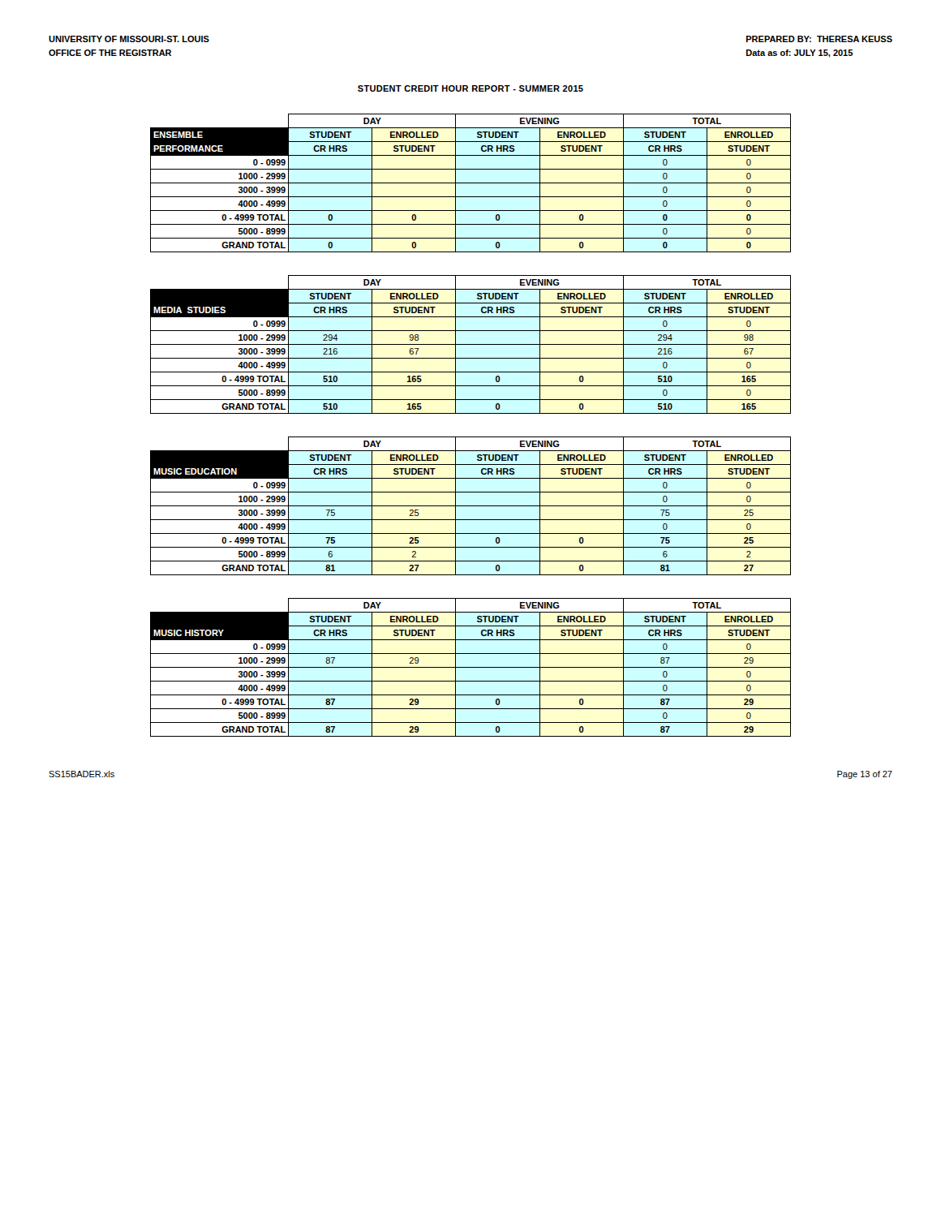UNIVERSITY OF MISSOURI-ST. LOUIS
OFFICE OF THE REGISTRAR
PREPARED BY: THERESA KEUSS
Data as of: JULY 15, 2015
STUDENT CREDIT HOUR REPORT - SUMMER 2015
| | DAY | EVENING | TOTAL |
| ENSEMBLE | STUDENT | ENROLLED | STUDENT | ENROLLED | STUDENT | ENROLLED |
| PERFORMANCE | CR HRS | STUDENT | CR HRS | STUDENT | CR HRS | STUDENT |
| 0 - 0999 | | | | | 0 | 0 |
| 1000 - 2999 | | | | | 0 | 0 |
| 3000 - 3999 | | | | | 0 | 0 |
| 4000 - 4999 | | | | | 0 | 0 |
| 0 - 4999 TOTAL | 0 | 0 | 0 | 0 | 0 | 0 |
| 5000 - 8999 | | | | | 0 | 0 |
| GRAND TOTAL | 0 | 0 | 0 | 0 | 0 | 0 |
| | DAY | EVENING | TOTAL |
| | STUDENT | ENROLLED | STUDENT | ENROLLED | STUDENT | ENROLLED |
| MEDIA STUDIES | CR HRS | STUDENT | CR HRS | STUDENT | CR HRS | STUDENT |
| 0 - 0999 | | | | | 0 | 0 |
| 1000 - 2999 | 294 | 98 | | | 294 | 98 |
| 3000 - 3999 | 216 | 67 | | | 216 | 67 |
| 4000 - 4999 | | | | | 0 | 0 |
| 0 - 4999 TOTAL | 510 | 165 | 0 | 0 | 510 | 165 |
| 5000 - 8999 | | | | | 0 | 0 |
| GRAND TOTAL | 510 | 165 | 0 | 0 | 510 | 165 |
| | DAY | EVENING | TOTAL |
| | STUDENT | ENROLLED | STUDENT | ENROLLED | STUDENT | ENROLLED |
| MUSIC EDUCATION | CR HRS | STUDENT | CR HRS | STUDENT | CR HRS | STUDENT |
| 0 - 0999 | | | | | 0 | 0 |
| 1000 - 2999 | | | | | 0 | 0 |
| 3000 - 3999 | 75 | 25 | | | 75 | 25 |
| 4000 - 4999 | | | | | 0 | 0 |
| 0 - 4999 TOTAL | 75 | 25 | 0 | 0 | 75 | 25 |
| 5000 - 8999 | 6 | 2 | | | 6 | 2 |
| GRAND TOTAL | 81 | 27 | 0 | 0 | 81 | 27 |
| | DAY | EVENING | TOTAL |
| | STUDENT | ENROLLED | STUDENT | ENROLLED | STUDENT | ENROLLED |
| MUSIC HISTORY | CR HRS | STUDENT | CR HRS | STUDENT | CR HRS | STUDENT |
| 0 - 0999 | | | | | 0 | 0 |
| 1000 - 2999 | 87 | 29 | | | 87 | 29 |
| 3000 - 3999 | | | | | 0 | 0 |
| 4000 - 4999 | | | | | 0 | 0 |
| 0 - 4999 TOTAL | 87 | 29 | 0 | 0 | 87 | 29 |
| 5000 - 8999 | | | | | 0 | 0 |
| GRAND TOTAL | 87 | 29 | 0 | 0 | 87 | 29 |
SS15BADER.xls
Page 13 of 27